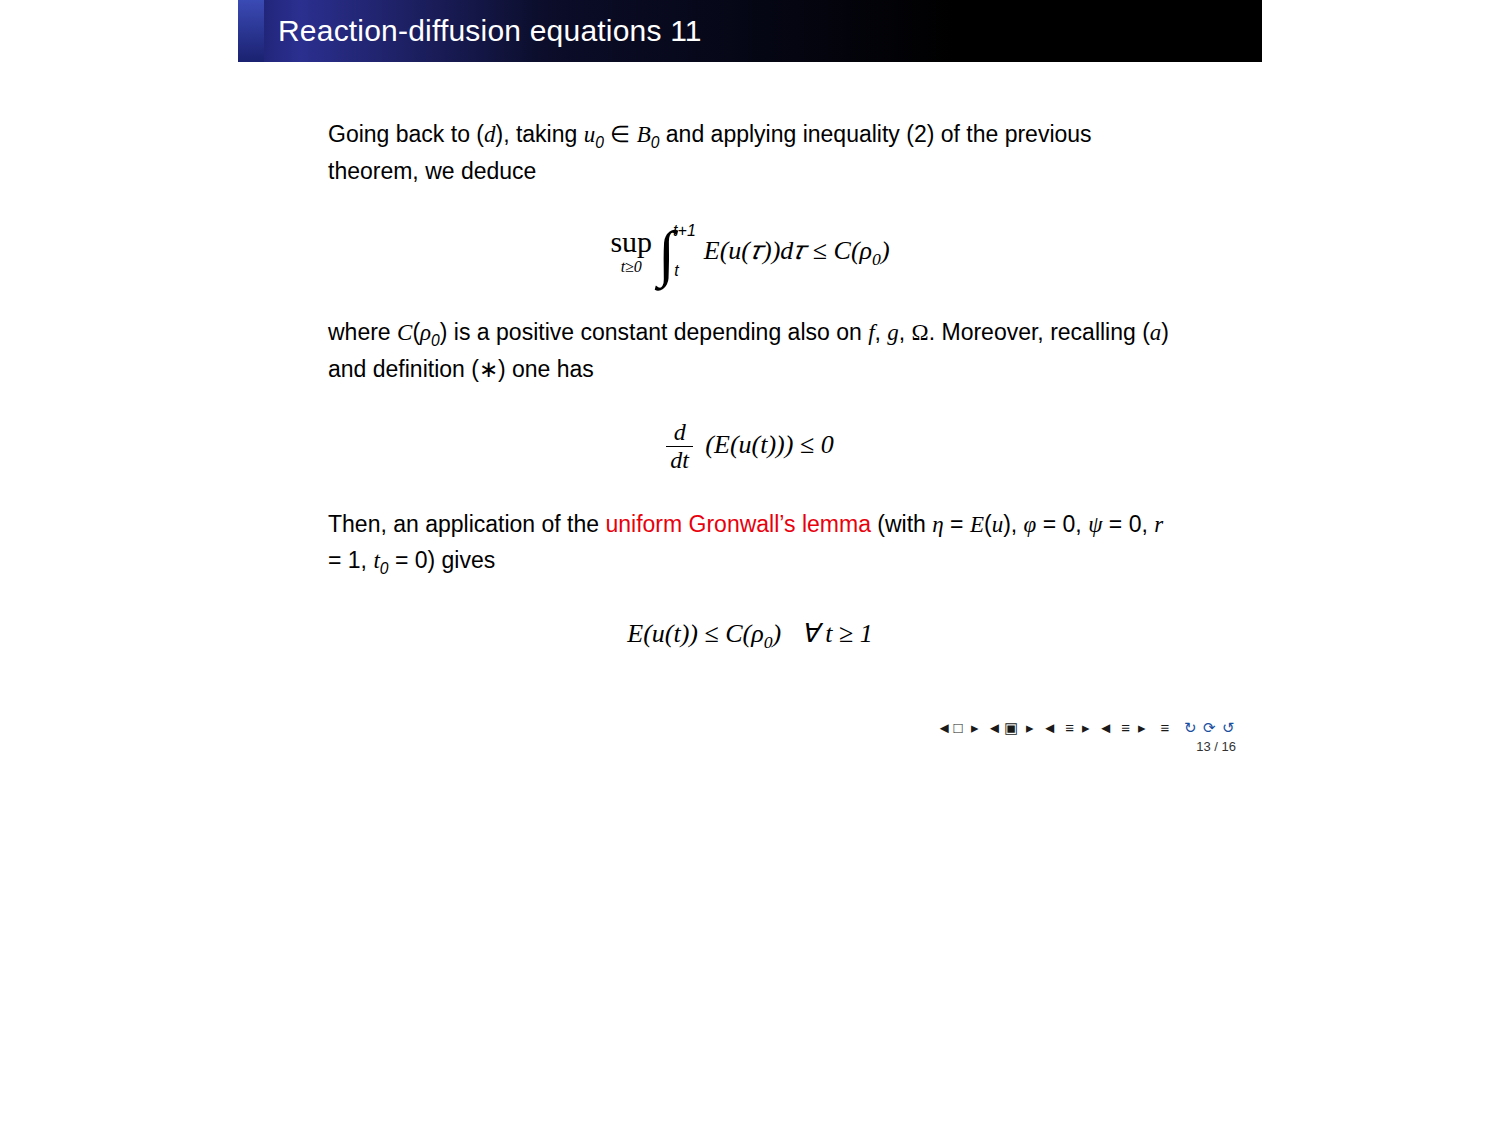Reaction-diffusion equations 11
Going back to (d), taking u0 ∈ B0 and applying inequality (2) of the previous theorem, we deduce
sup t≥0 ∫ t+1 t E(u(𝜏))d𝜏 ≤ C(ρ0)
where C(ρ0) is a positive constant depending also on f, g, Ω. Moreover, recalling (a) and definition (∗) one has
d dt (E(u(t))) ≤ 0
Then, an application of the uniform Gronwall’s lemma (with η = E(u), φ = 0, ψ = 0, r = 1, t0 = 0) gives
E(u(t)) ≤ C(ρ0) ∀ t ≥ 1
◄□ ▸ ◄▣ ▸ ◄ ≡ ▸ ◄ ≡ ▸ ≡ ↻ ⟳ ↺
13 / 16